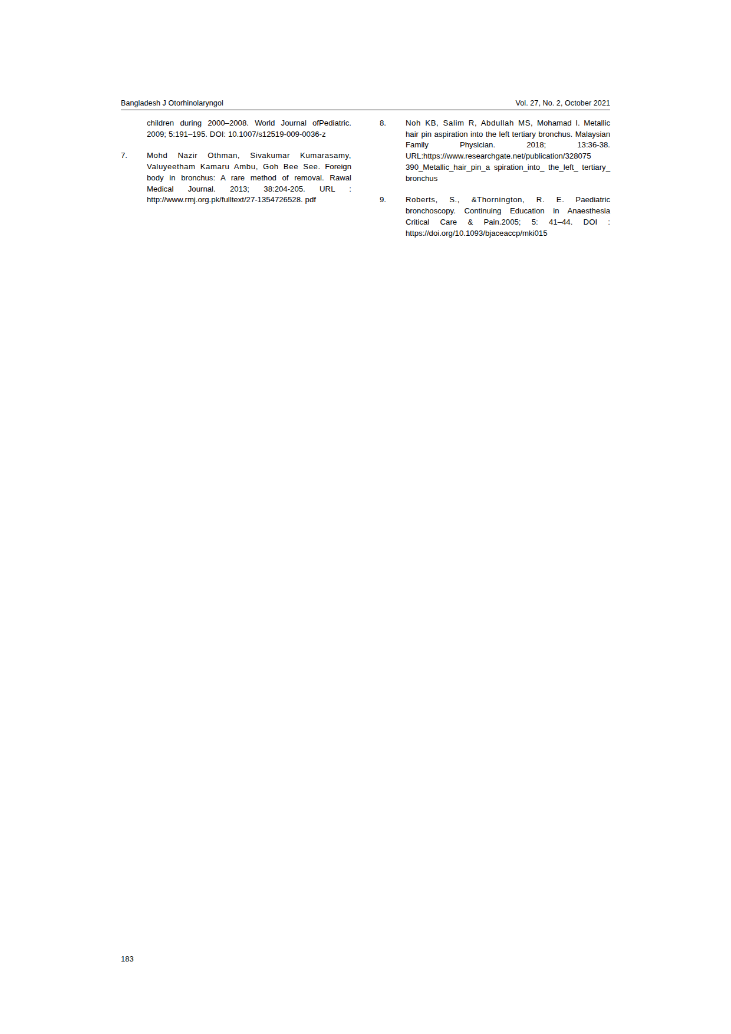Bangladesh J Otorhinolaryngol
Vol. 27, No. 2, October 2021
children during 2000–2008. World Journal ofPediatric. 2009; 5:191–195. DOI: 10.1007/s12519-009-0036-z
7. Mohd Nazir Othman, Sivakumar Kumarasamy, Valuyeetham Kamaru Ambu, Goh Bee See. Foreign body in bronchus: A rare method of removal. Rawal Medical Journal. 2013; 38:204-205. URL : http://www.rmj.org.pk/fulltext/27-1354726528. pdf
8. Noh KB, Salim R, Abdullah MS, Mohamad I. Metallic hair pin aspiration into the left tertiary bronchus. Malaysian Family Physician. 2018; 13:36-38. URL:https://www.researchgate.net/publication/328075 390_Metallic_hair_pin_a spiration_into_ the_left_ tertiary_ bronchus
9. Roberts, S., &Thornington, R. E. Paediatric bronchoscopy. Continuing Education in Anaesthesia Critical Care & Pain.2005; 5: 41–44. DOI : https://doi.org/10.1093/bjaceaccp/mki015
183